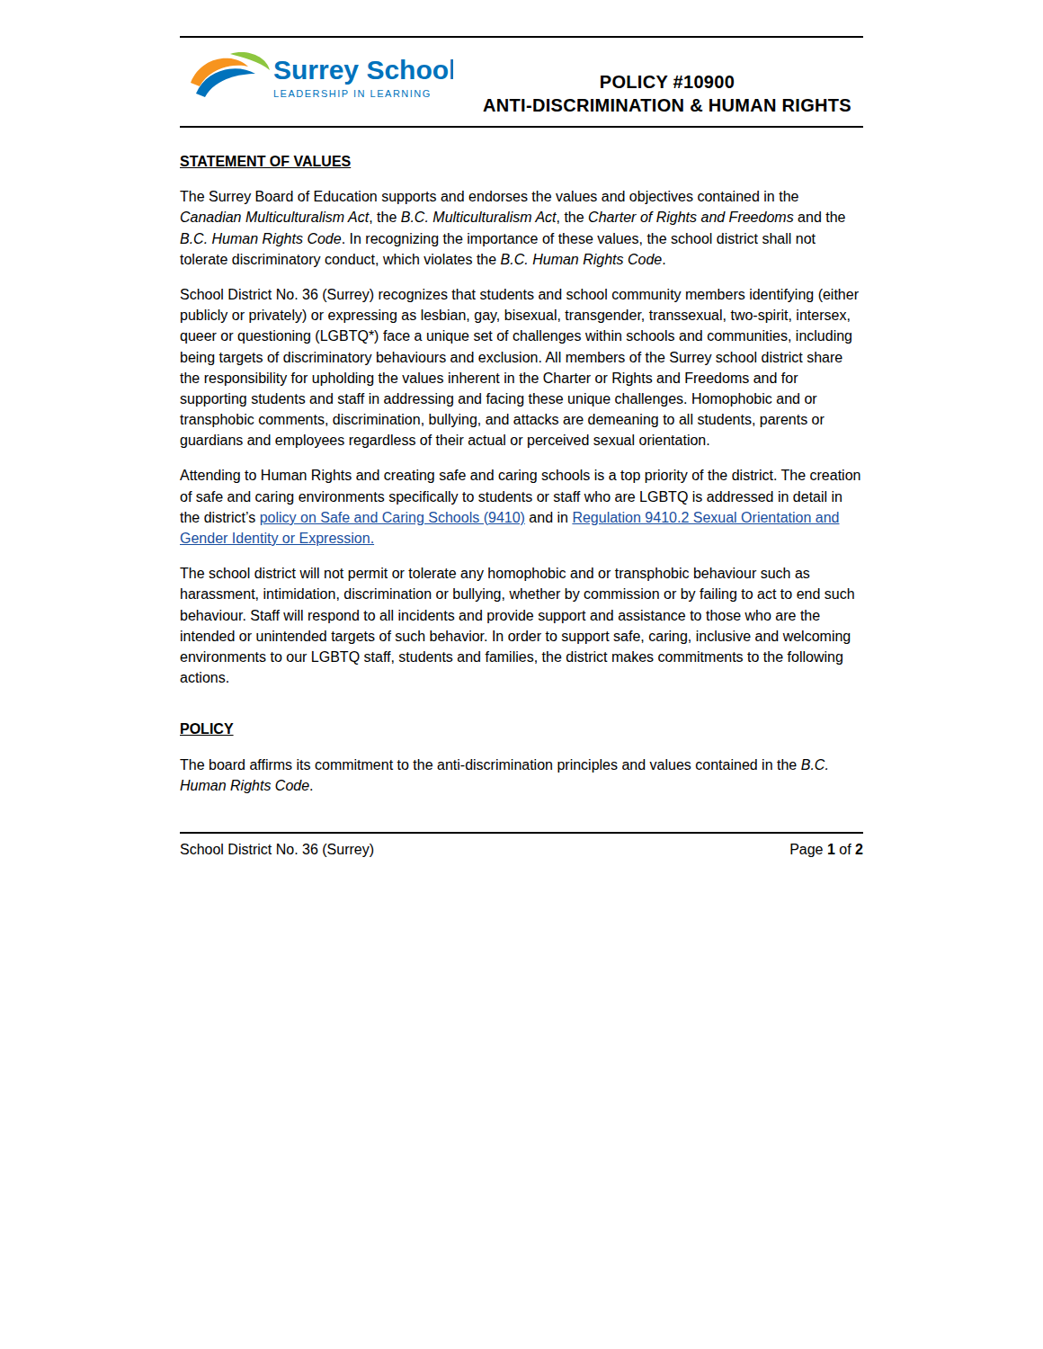Surrey Schools LEADERSHIP IN LEARNING
POLICY #10900
ANTI-DISCRIMINATION & HUMAN RIGHTS
STATEMENT OF VALUES
The Surrey Board of Education supports and endorses the values and objectives contained in the Canadian Multiculturalism Act, the B.C. Multiculturalism Act, the Charter of Rights and Freedoms and the B.C. Human Rights Code. In recognizing the importance of these values, the school district shall not tolerate discriminatory conduct, which violates the B.C. Human Rights Code.
School District No. 36 (Surrey) recognizes that students and school community members identifying (either publicly or privately) or expressing as lesbian, gay, bisexual, transgender, transsexual, two-spirit, intersex, queer or questioning (LGBTQ*) face a unique set of challenges within schools and communities, including being targets of discriminatory behaviours and exclusion. All members of the Surrey school district share the responsibility for upholding the values inherent in the Charter or Rights and Freedoms and for supporting students and staff in addressing and facing these unique challenges. Homophobic and or transphobic comments, discrimination, bullying, and attacks are demeaning to all students, parents or guardians and employees regardless of their actual or perceived sexual orientation.
Attending to Human Rights and creating safe and caring schools is a top priority of the district. The creation of safe and caring environments specifically to students or staff who are LGBTQ is addressed in detail in the district’s policy on Safe and Caring Schools (9410) and in Regulation 9410.2 Sexual Orientation and Gender Identity or Expression.
The school district will not permit or tolerate any homophobic and or transphobic behaviour such as harassment, intimidation, discrimination or bullying, whether by commission or by failing to act to end such behaviour. Staff will respond to all incidents and provide support and assistance to those who are the intended or unintended targets of such behavior. In order to support safe, caring, inclusive and welcoming environments to our LGBTQ staff, students and families, the district makes commitments to the following actions.
POLICY
The board affirms its commitment to the anti-discrimination principles and values contained in the B.C. Human Rights Code.
School District No. 36 (Surrey)
Page 1 of 2